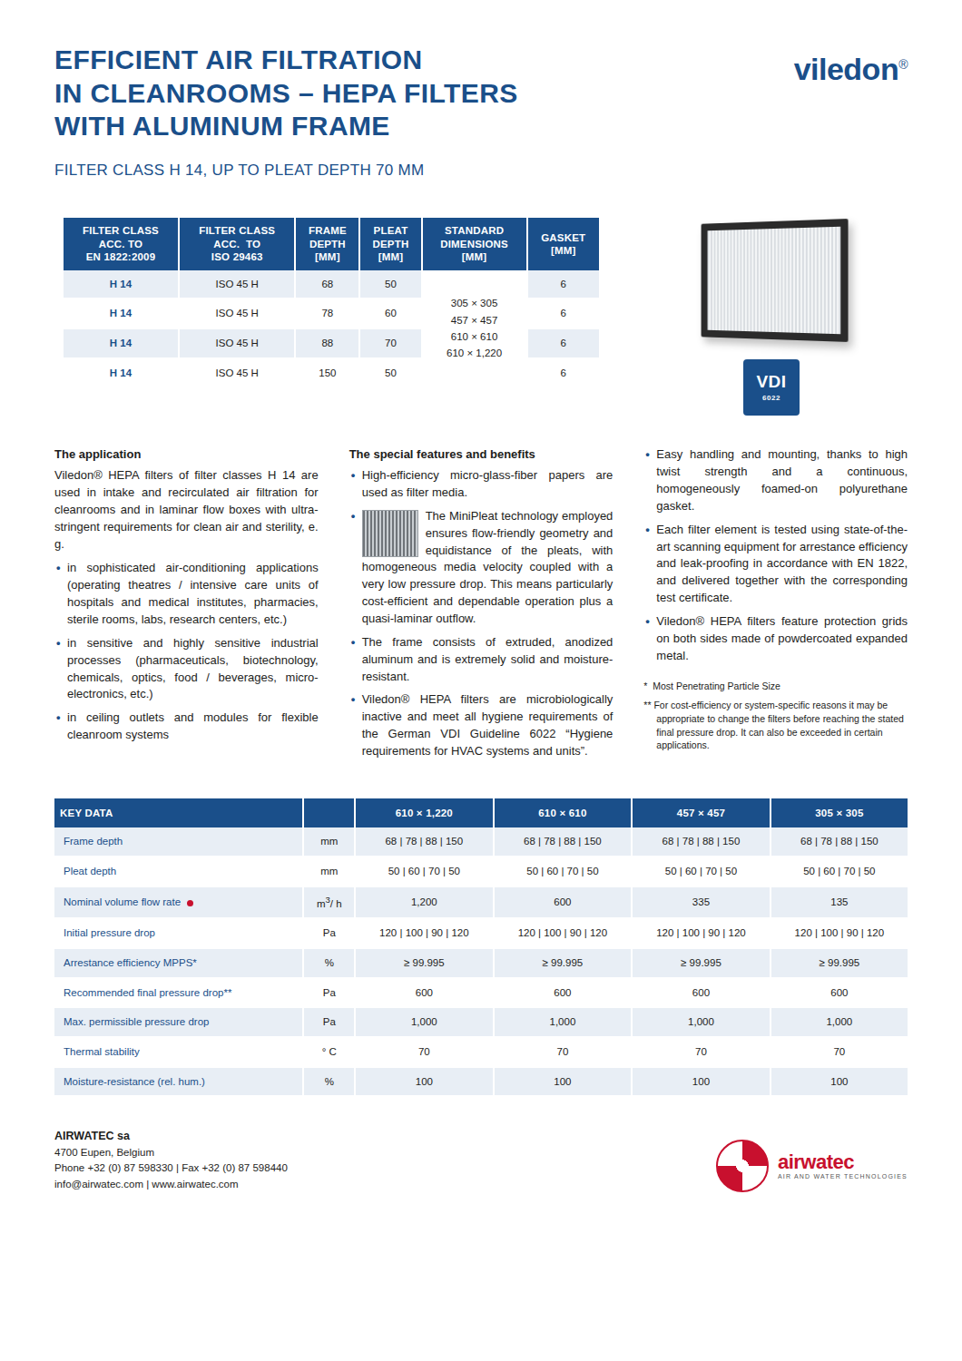Efficient air filtration
in cleanrooms – HEPA filters
with aluminum frame
Filter class H 14, up to pleat depth 70 mm
viledon®
| Filter class acc. to EN 1822:2009 | Filter class acc. to ISO 29463 | Frame depth [mm] | Pleat depth [mm] | Standard dimensions [mm] | Gasket [mm] |
| --- | --- | --- | --- | --- | --- |
| H 14 | ISO 45 H | 68 | 50 | 305 × 305 457 × 457 610 × 610 610 × 1,220 | 6 |
| H 14 | ISO 45 H | 78 | 60 | 6 |
| H 14 | ISO 45 H | 88 | 70 | 6 |
| H 14 | ISO 45 H | 150 | 50 | 6 |
VDI 6022
The application
Viledon® HEPA filters of filter classes H 14 are used in intake and recirculated air filtration for cleanrooms and in laminar flow boxes with ultra-stringent requirements for clean air and sterility, e. g.
in sophisticated air-conditioning applications (operating theatres / intensive care units of hospitals and medical institutes, pharmacies, sterile rooms, labs, research centers, etc.)
in sensitive and highly sensitive industrial processes (pharmaceuticals, biotechnology, chemicals, optics, food / beverages, micro-electronics, etc.)
in ceiling outlets and modules for flexible cleanroom systems
The special features and benefits
High-efficiency micro-glass-fiber papers are used as filter media.
The MiniPleat technology employed ensures flow-friendly geometry and equidistance of the pleats, with homogeneous media velocity coupled with a very low pressure drop. This means particularly cost-efficient and dependable operation plus a quasi-laminar outflow.
The frame consists of extruded, anodized aluminum and is extremely solid and moisture-resistant.
Viledon® HEPA filters are microbiologically inactive and meet all hygiene requirements of the German VDI Guideline 6022 “Hygiene requirements for HVAC systems and units”.
Easy handling and mounting, thanks to high twist strength and a continuous, homogeneously foamed-on polyurethane gasket.
Each filter element is tested using state-of-the-art scanning equipment for arrestance efficiency and leak-proofing in accordance with EN 1822, and delivered together with the corresponding test certificate.
Viledon® HEPA filters feature protection grids on both sides made of powdercoated expanded metal.
* Most Penetrating Particle Size
** For cost-efficiency or system-specific reasons it may be appropriate to change the filters before reaching the stated final pressure drop. It can also be exceeded in certain applications.
| Key data | | 610 × 1,220 | 610 × 610 | 457 × 457 | 305 × 305 |
| --- | --- | --- | --- | --- | --- |
| Frame depth | mm | 68 / 78 / 88 / 150 | 68 / 78 / 88 / 150 | 68 / 78 / 88 / 150 | 68 / 78 / 88 / 150 |
| Pleat depth | mm | 50 / 60 / 70 / 50 | 50 / 60 / 70 / 50 | 50 / 60 / 70 / 50 | 50 / 60 / 70 / 50 |
| Nominal volume flow rate | m 3 / h | 1,200 | 600 | 335 | 135 |
| Initial pressure drop | Pa | 120 / 100 / 90 / 120 | 120 / 100 / 90 / 120 | 120 / 100 / 90 / 120 | 120 / 100 / 90 / 120 |
| Arrestance efficiency MPPS* | % | ≥ 99.995 | ≥ 99.995 | ≥ 99.995 | ≥ 99.995 |
| Recommended final pressure drop** | Pa | 600 | 600 | 600 | 600 |
| Max. permissible pressure drop | Pa | 1,000 | 1,000 | 1,000 | 1,000 |
| Thermal stability | ° C | 70 | 70 | 70 | 70 |
| Moisture-resistance (rel. hum.) | % | 100 | 100 | 100 | 100 |
AIRWATEC sa
4700 Eupen, Belgium
Phone +32 (0) 87 598330 | Fax +32 (0) 87 598440
info@airwatec.com | www.airwatec.com
airwatec
air and water technologies